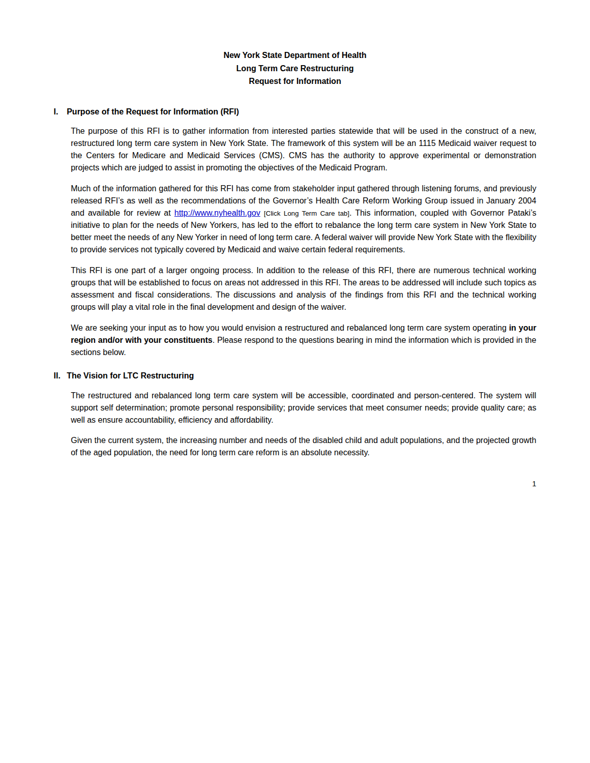New York State Department of Health
Long Term Care Restructuring
Request for Information
I. Purpose of the Request for Information (RFI)
The purpose of this RFI is to gather information from interested parties statewide that will be used in the construct of a new, restructured long term care system in New York State. The framework of this system will be an 1115 Medicaid waiver request to the Centers for Medicare and Medicaid Services (CMS). CMS has the authority to approve experimental or demonstration projects which are judged to assist in promoting the objectives of the Medicaid Program.
Much of the information gathered for this RFI has come from stakeholder input gathered through listening forums, and previously released RFI’s as well as the recommendations of the Governor’s Health Care Reform Working Group issued in January 2004 and available for review at http://www.nyhealth.gov [Click Long Term Care tab]. This information, coupled with Governor Pataki’s initiative to plan for the needs of New Yorkers, has led to the effort to rebalance the long term care system in New York State to better meet the needs of any New Yorker in need of long term care. A federal waiver will provide New York State with the flexibility to provide services not typically covered by Medicaid and waive certain federal requirements.
This RFI is one part of a larger ongoing process. In addition to the release of this RFI, there are numerous technical working groups that will be established to focus on areas not addressed in this RFI. The areas to be addressed will include such topics as assessment and fiscal considerations. The discussions and analysis of the findings from this RFI and the technical working groups will play a vital role in the final development and design of the waiver.
We are seeking your input as to how you would envision a restructured and rebalanced long term care system operating in your region and/or with your constituents. Please respond to the questions bearing in mind the information which is provided in the sections below.
II. The Vision for LTC Restructuring
The restructured and rebalanced long term care system will be accessible, coordinated and person-centered. The system will support self determination; promote personal responsibility; provide services that meet consumer needs; provide quality care; as well as ensure accountability, efficiency and affordability.
Given the current system, the increasing number and needs of the disabled child and adult populations, and the projected growth of the aged population, the need for long term care reform is an absolute necessity.
1